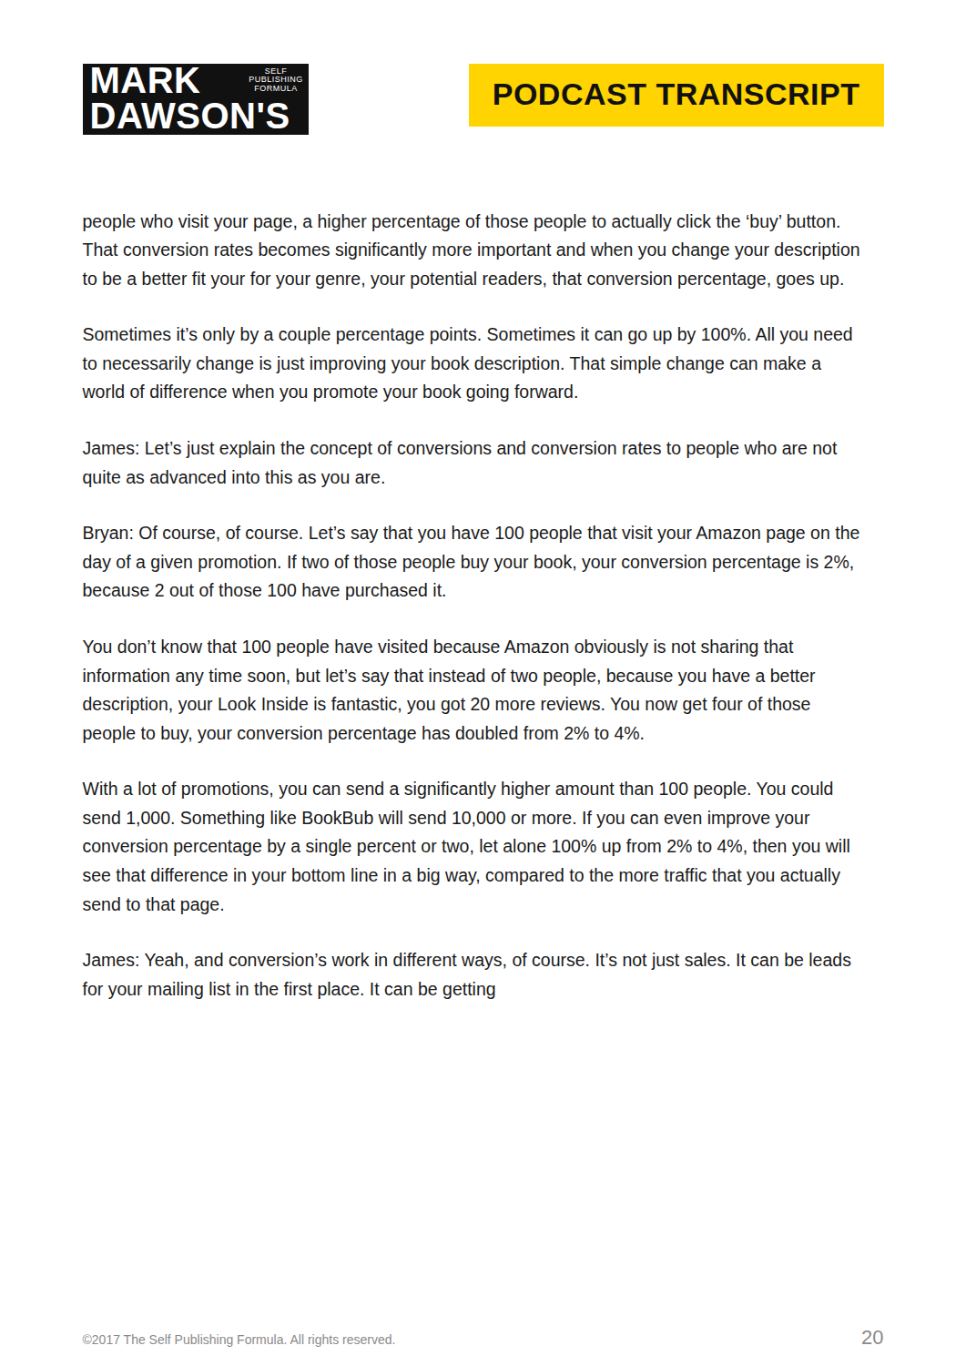MARK DAWSON'S Self Publishing Formula
Podcast Transcript
people who visit your page, a higher percentage of those people to actually click the ‘buy’ button. That conversion rates becomes significantly more important and when you change your description to be a better fit your for your genre, your potential readers, that conversion percentage, goes up.
Sometimes it’s only by a couple percentage points. Sometimes it can go up by 100%. All you need to necessarily change is just improving your book description. That simple change can make a world of difference when you promote your book going forward.
James: Let’s just explain the concept of conversions and conversion rates to people who are not quite as advanced into this as you are.
Bryan: Of course, of course. Let’s say that you have 100 people that visit your Amazon page on the day of a given promotion. If two of those people buy your book, your conversion percentage is 2%, because 2 out of those 100 have purchased it.
You don’t know that 100 people have visited because Amazon obviously is not sharing that information any time soon, but let’s say that instead of two people, because you have a better description, your Look Inside is fantastic, you got 20 more reviews. You now get four of those people to buy, your conversion percentage has doubled from 2% to 4%.
With a lot of promotions, you can send a significantly higher amount than 100 people. You could send 1,000. Something like BookBub will send 10,000 or more. If you can even improve your conversion percentage by a single percent or two, let alone 100% up from 2% to 4%, then you will see that difference in your bottom line in a big way, compared to the more traffic that you actually send to that page.
James: Yeah, and conversion’s work in different ways, of course. It’s not just sales. It can be leads for your mailing list in the first place. It can be getting
©2017 The Self Publishing Formula. All rights reserved. 20